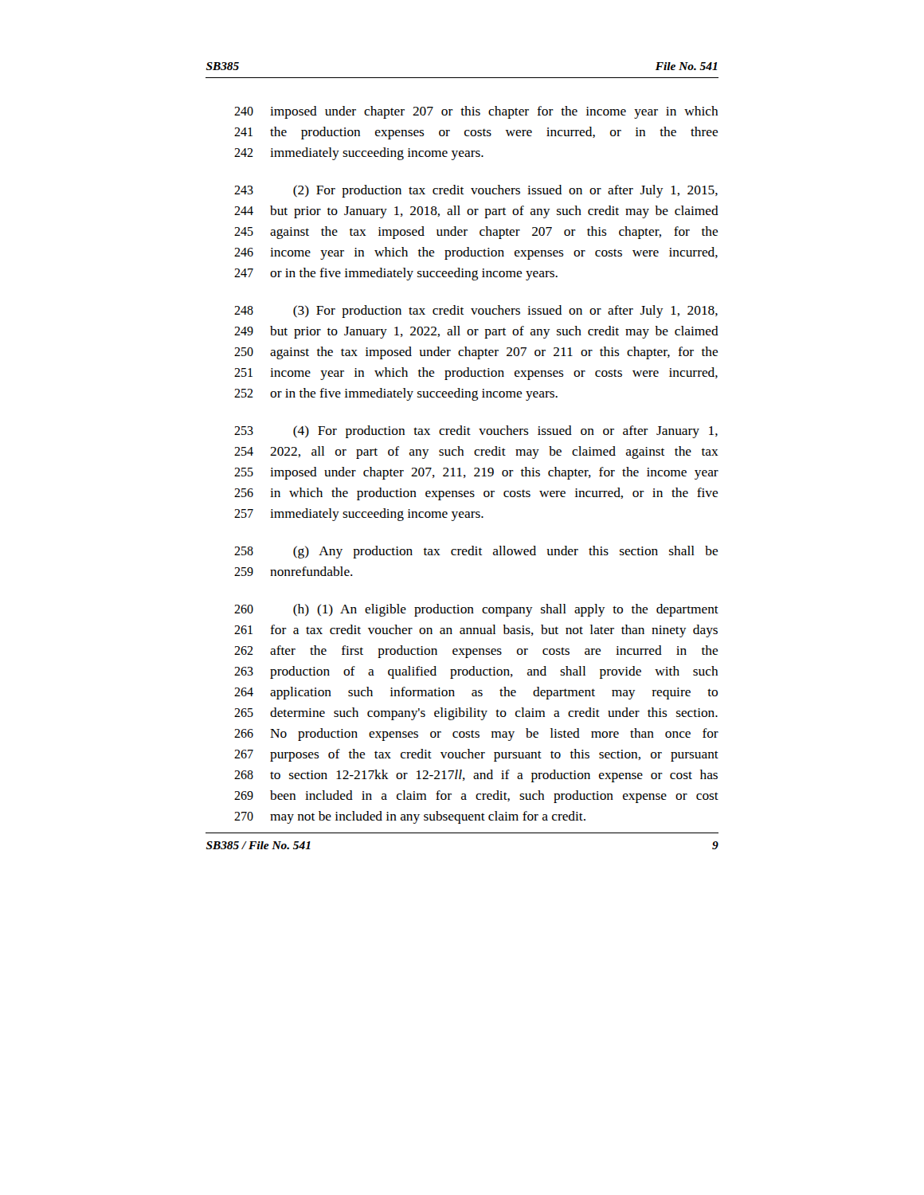SB385
File No. 541
240
imposed under chapter 207 or this chapter for the income year in which
241
the production expenses or costs were incurred, or in the three
242
immediately succeeding income years.
243
(2) For production tax credit vouchers issued on or after July 1, 2015,
244
but prior to January 1, 2018, all or part of any such credit may be claimed
245
against the tax imposed under chapter 207 or this chapter, for the
246
income year in which the production expenses or costs were incurred,
247
or in the five immediately succeeding income years.
248
(3) For production tax credit vouchers issued on or after July 1, 2018,
249
but prior to January 1, 2022, all or part of any such credit may be claimed
250
against the tax imposed under chapter 207 or 211 or this chapter, for the
251
income year in which the production expenses or costs were incurred,
252
or in the five immediately succeeding income years.
253
(4) For production tax credit vouchers issued on or after January 1,
254
2022, all or part of any such credit may be claimed against the tax
255
imposed under chapter 207, 211, 219 or this chapter, for the income year
256
in which the production expenses or costs were incurred, or in the five
257
immediately succeeding income years.
258
(g) Any production tax credit allowed under this section shall be
259
nonrefundable.
260
(h) (1) An eligible production company shall apply to the department
261
for a tax credit voucher on an annual basis, but not later than ninety days
262
after the first production expenses or costs are incurred in the
263
production of a qualified production, and shall provide with such
264
application such information as the department may require to
265
determine such company's eligibility to claim a credit under this section.
266
No production expenses or costs may be listed more than once for
267
purposes of the tax credit voucher pursuant to this section, or pursuant
268
to section 12-217kk or 12-217ll, and if a production expense or cost has
269
been included in a claim for a credit, such production expense or cost
270
may not be included in any subsequent claim for a credit.
SB385 / File No. 541
9